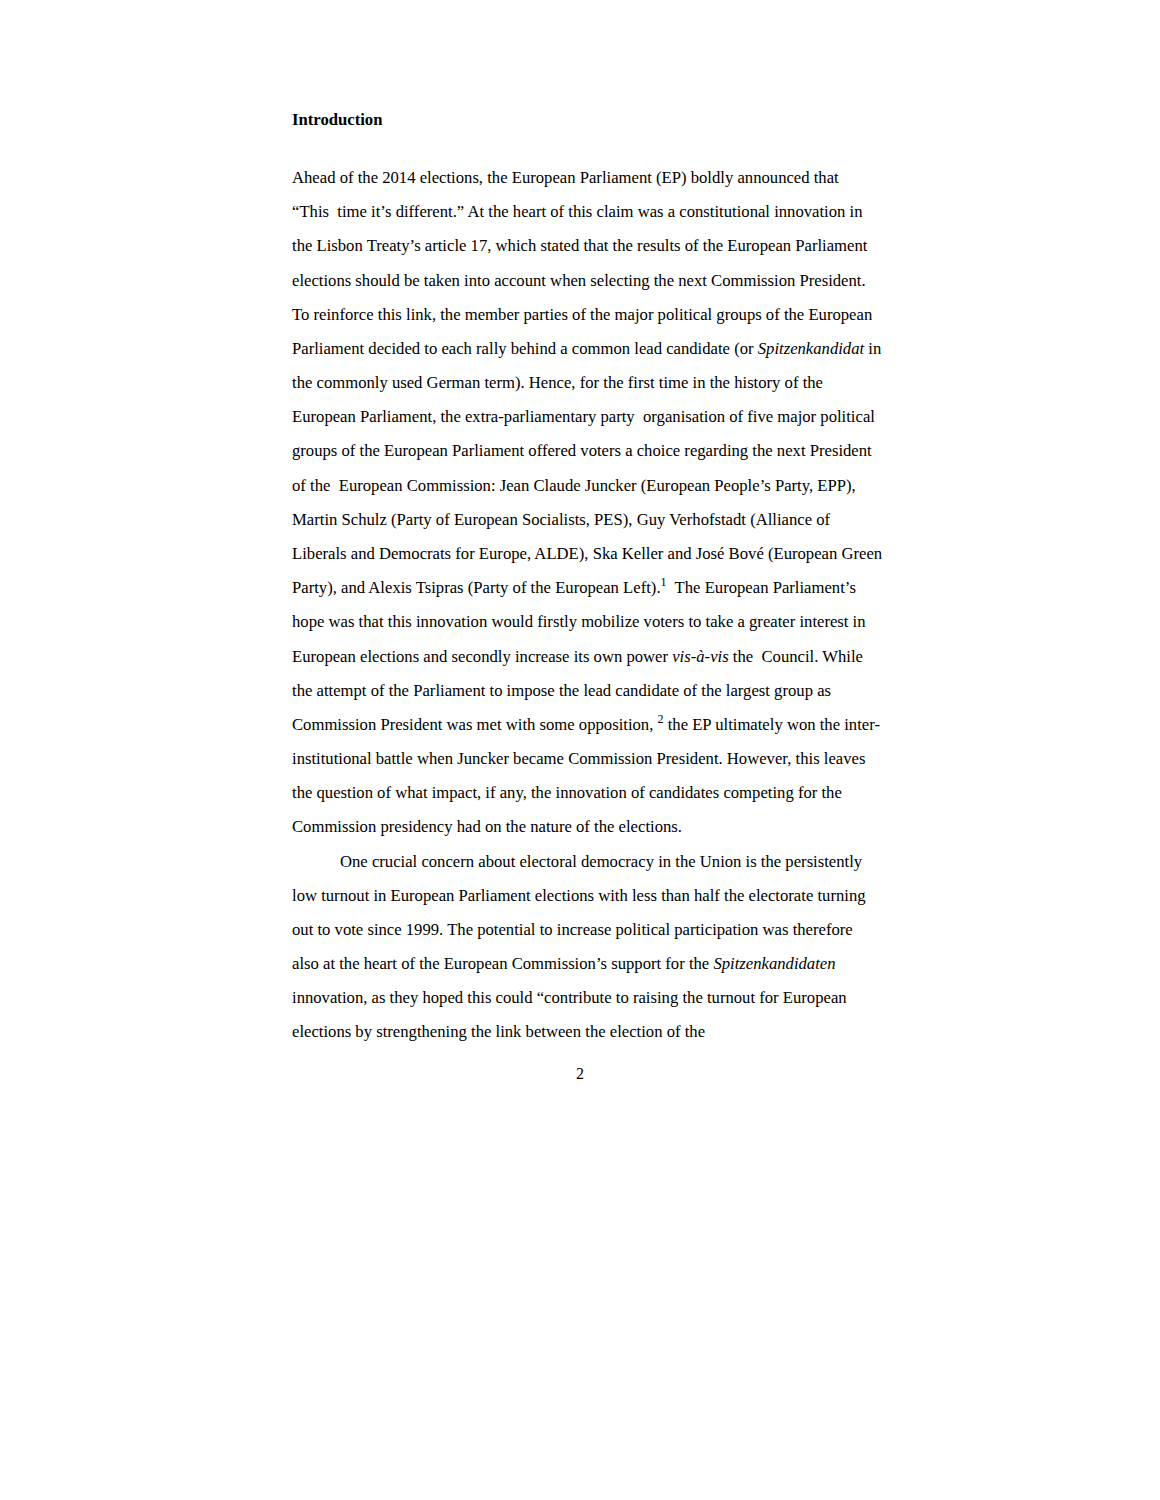Introduction
Ahead of the 2014 elections, the European Parliament (EP) boldly announced that “This time it’s different.” At the heart of this claim was a constitutional innovation in the Lisbon Treaty’s article 17, which stated that the results of the European Parliament elections should be taken into account when selecting the next Commission President. To reinforce this link, the member parties of the major political groups of the European Parliament decided to each rally behind a common lead candidate (or Spitzenkandidat in the commonly used German term). Hence, for the first time in the history of the European Parliament, the extra-parliamentary party organisation of five major political groups of the European Parliament offered voters a choice regarding the next President of the European Commission: Jean Claude Juncker (European People’s Party, EPP), Martin Schulz (Party of European Socialists, PES), Guy Verhofstadt (Alliance of Liberals and Democrats for Europe, ALDE), Ska Keller and José Bové (European Green Party), and Alexis Tsipras (Party of the European Left).1 The European Parliament’s hope was that this innovation would firstly mobilize voters to take a greater interest in European elections and secondly increase its own power vis-à-vis the Council. While the attempt of the Parliament to impose the lead candidate of the largest group as Commission President was met with some opposition, 2 the EP ultimately won the inter-institutional battle when Juncker became Commission President. However, this leaves the question of what impact, if any, the innovation of candidates competing for the Commission presidency had on the nature of the elections.
One crucial concern about electoral democracy in the Union is the persistently low turnout in European Parliament elections with less than half the electorate turning out to vote since 1999. The potential to increase political participation was therefore also at the heart of the European Commission’s support for the Spitzenkandidaten innovation, as they hoped this could “contribute to raising the turnout for European elections by strengthening the link between the election of the
2